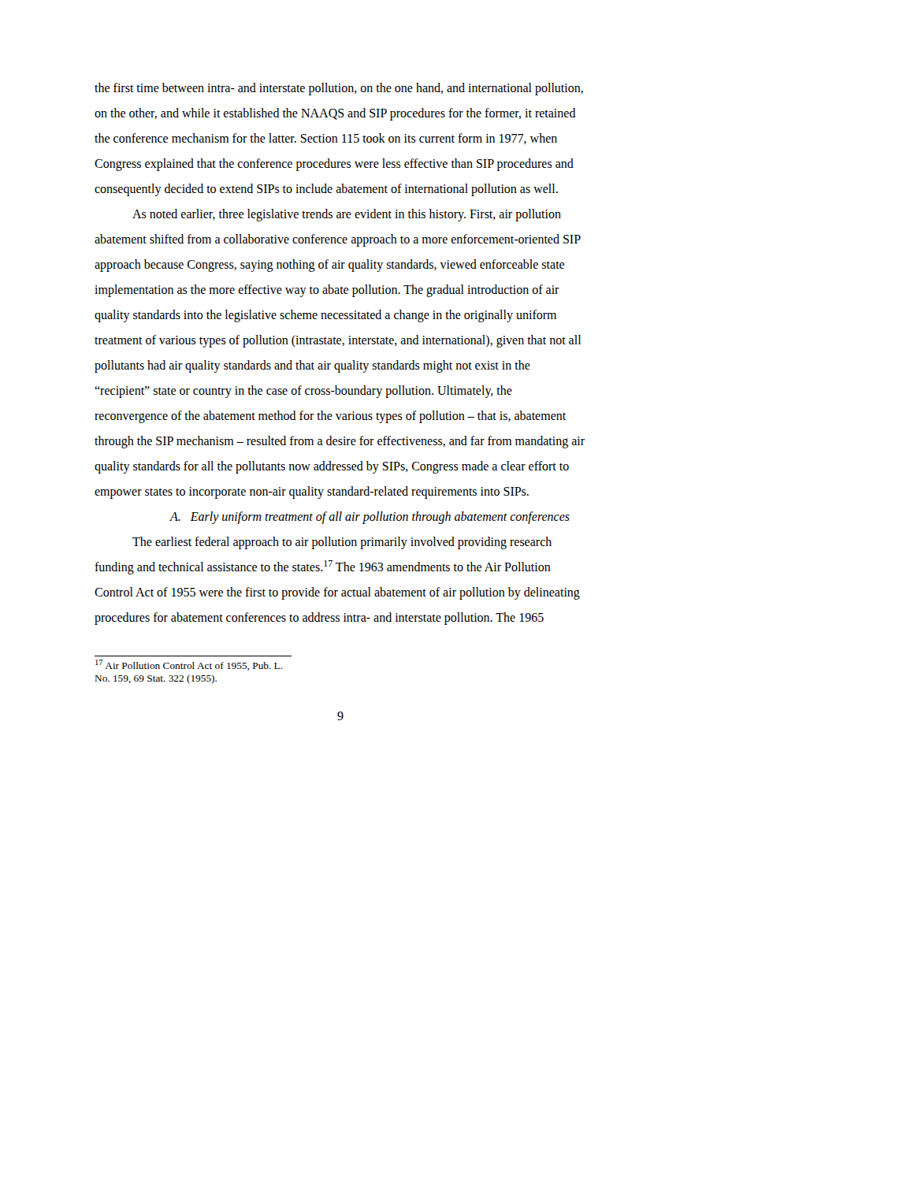the first time between intra- and interstate pollution, on the one hand, and international pollution, on the other, and while it established the NAAQS and SIP procedures for the former, it retained the conference mechanism for the latter. Section 115 took on its current form in 1977, when Congress explained that the conference procedures were less effective than SIP procedures and consequently decided to extend SIPs to include abatement of international pollution as well.
As noted earlier, three legislative trends are evident in this history. First, air pollution abatement shifted from a collaborative conference approach to a more enforcement-oriented SIP approach because Congress, saying nothing of air quality standards, viewed enforceable state implementation as the more effective way to abate pollution. The gradual introduction of air quality standards into the legislative scheme necessitated a change in the originally uniform treatment of various types of pollution (intrastate, interstate, and international), given that not all pollutants had air quality standards and that air quality standards might not exist in the “recipient” state or country in the case of cross-boundary pollution. Ultimately, the reconvergence of the abatement method for the various types of pollution – that is, abatement through the SIP mechanism – resulted from a desire for effectiveness, and far from mandating air quality standards for all the pollutants now addressed by SIPs, Congress made a clear effort to empower states to incorporate non-air quality standard-related requirements into SIPs.
A. Early uniform treatment of all air pollution through abatement conferences
The earliest federal approach to air pollution primarily involved providing research funding and technical assistance to the states.17 The 1963 amendments to the Air Pollution Control Act of 1955 were the first to provide for actual abatement of air pollution by delineating procedures for abatement conferences to address intra- and interstate pollution. The 1965
17 Air Pollution Control Act of 1955, Pub. L. No. 159, 69 Stat. 322 (1955).
9